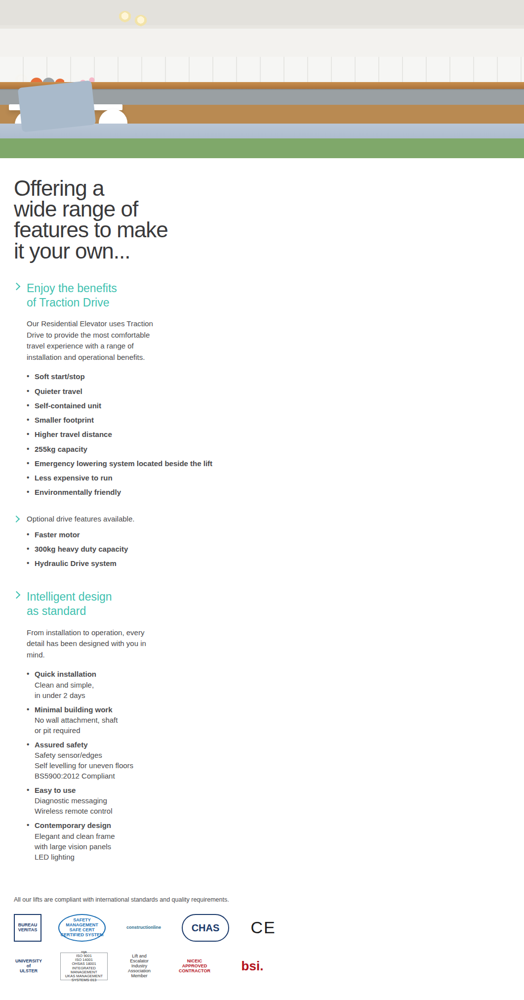Offering a
wide range of
features to make
it your own...
Enjoy the benefits
of Traction Drive
Our Residential Elevator uses Traction Drive to provide the most comfortable travel experience with a range of installation and operational benefits.
Soft start/stop
Quieter travel
Self-contained unit
Smaller footprint
Higher travel distance
255kg capacity
Emergency lowering system located beside the lift
Less expensive to run
Environmentally friendly
Optional drive features available.
Faster motor
300kg heavy duty capacity
Hydraulic Drive system
Intelligent design
as standard
From installation to operation, every detail has been designed with you in mind.
Quick installation Clean and simple,
in under 2 days
Minimal building work No wall attachment, shaft
or pit required
Assured safety Safety sensor/edges
Self levelling for uneven floors
BS5900:2012 Compliant
Easy to use Diagnostic messaging
Wireless remote control
Contemporary design Elegant and clean frame
with large vision panels
LED lighting
All our lifts are compliant with international standards and quality requirements.
BUREAU
VERITAS
SAFETY MANAGEMENT
SAFE CERT
CERTIFIED SYSTEM
constructionline
CHAS
CE
UNIVERSITY of
ULSTER
rqa
ISO 9001
ISO 14001
OHSAS 18001
INTEGRATED MANAGEMENT
UKAS MANAGEMENT SYSTEMS 013
Lift and Escalator
Industry Association
Member
NICEIC
APPROVED
CONTRACTOR
bsi.